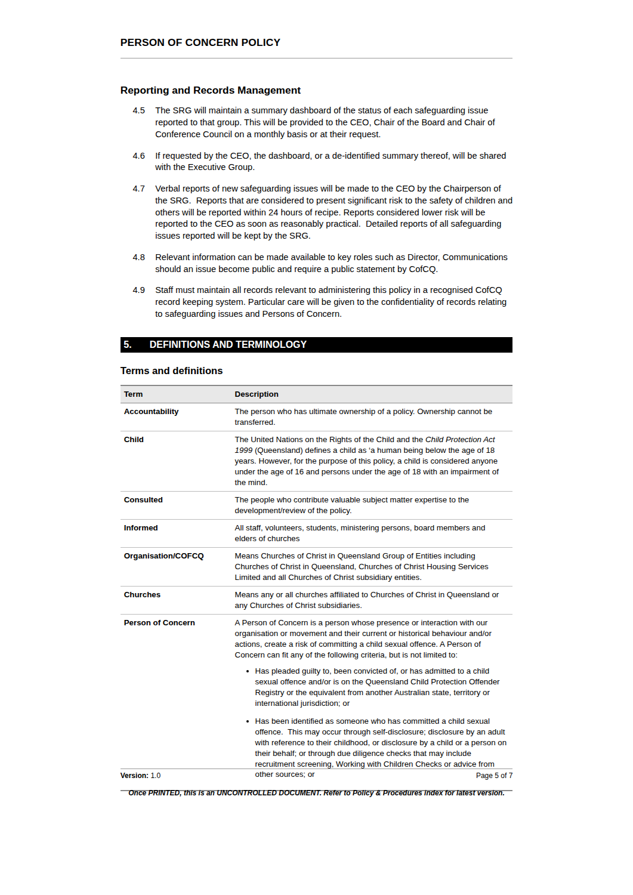PERSON OF CONCERN POLICY
Reporting and Records Management
4.5
The SRG will maintain a summary dashboard of the status of each safeguarding issue reported to that group. This will be provided to the CEO, Chair of the Board and Chair of Conference Council on a monthly basis or at their request.
4.6
If requested by the CEO, the dashboard, or a de-identified summary thereof, will be shared with the Executive Group.
4.7
Verbal reports of new safeguarding issues will be made to the CEO by the Chairperson of the SRG. Reports that are considered to present significant risk to the safety of children and others will be reported within 24 hours of recipe. Reports considered lower risk will be reported to the CEO as soon as reasonably practical. Detailed reports of all safeguarding issues reported will be kept by the SRG.
4.8
Relevant information can be made available to key roles such as Director, Communications should an issue become public and require a public statement by CofCQ.
4.9
Staff must maintain all records relevant to administering this policy in a recognised CofCQ record keeping system. Particular care will be given to the confidentiality of records relating to safeguarding issues and Persons of Concern.
5.
DEFINITIONS AND TERMINOLOGY
Terms and definitions
| Term | Description |
| --- | --- |
| Accountability | The person who has ultimate ownership of a policy. Ownership cannot be transferred. |
| Child | The United Nations on the Rights of the Child and the Child Protection Act 1999 (Queensland) defines a child as ‘a human being below the age of 18 years. However, for the purpose of this policy, a child is considered anyone under the age of 16 and persons under the age of 18 with an impairment of the mind. |
| Consulted | The people who contribute valuable subject matter expertise to the development/review of the policy. |
| Informed | All staff, volunteers, students, ministering persons, board members and elders of churches |
| Organisation/COFCQ | Means Churches of Christ in Queensland Group of Entities including Churches of Christ in Queensland, Churches of Christ Housing Services Limited and all Churches of Christ subsidiary entities. |
| Churches | Means any or all churches affiliated to Churches of Christ in Queensland or any Churches of Christ subsidiaries. |
| Person of Concern | A Person of Concern is a person whose presence or interaction with our organisation or movement and their current or historical behaviour and/or actions, create a risk of committing a child sexual offence. A Person of Concern can fit any of the following criteria, but is not limited to: Has pleaded guilty to, been convicted of, or has admitted to a child sexual offence and/or is on the Queensland Child Protection Offender Registry or the equivalent from another Australian state, territory or international jurisdiction; or Has been identified as someone who has committed a child sexual offence. This may occur through self-disclosure; disclosure by an adult with reference to their childhood, or disclosure by a child or a person on their behalf; or through due diligence checks that may include recruitment screening, Working with Children Checks or advice from other sources; or |
Version: 1.0
Page 5 of 7
Once PRINTED, this is an UNCONTROLLED DOCUMENT. Refer to Policy & Procedures index for latest version.